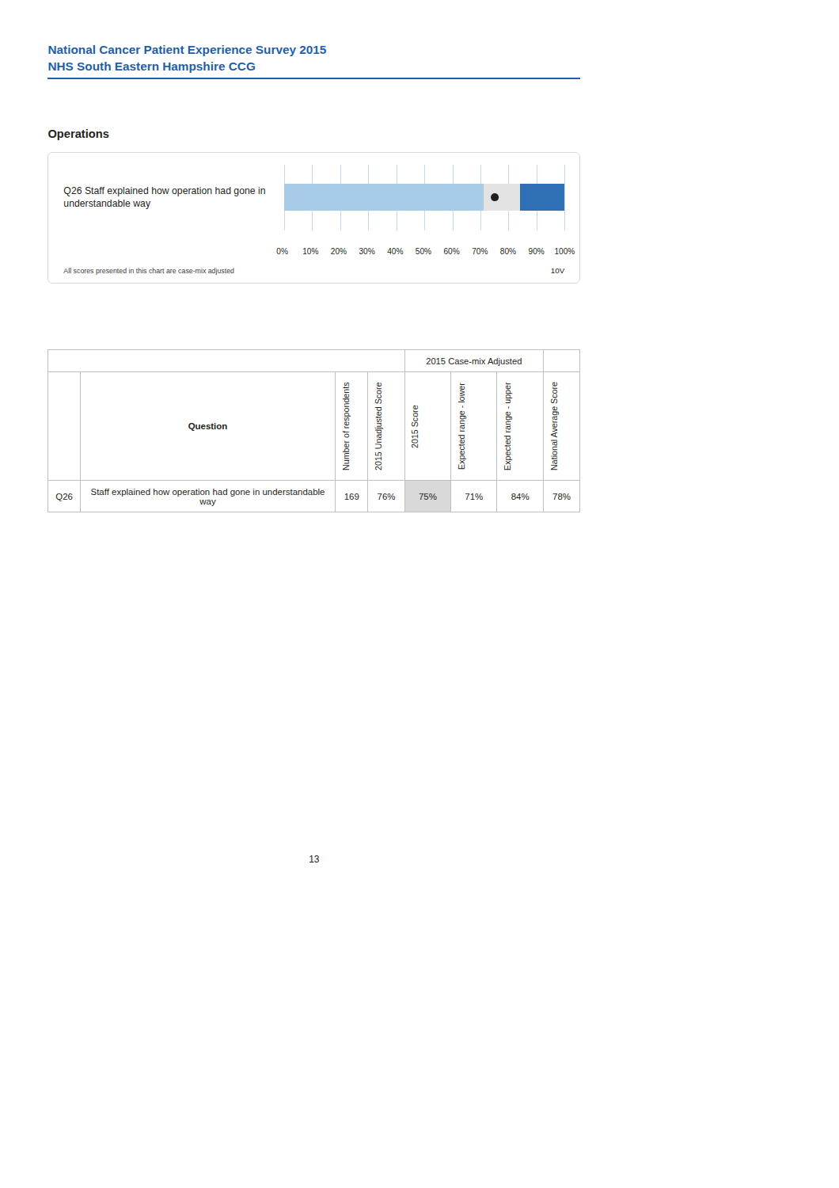National Cancer Patient Experience Survey 2015
NHS South Eastern Hampshire CCG
Operations
Q26 Staff explained how operation had gone in understandable way
0% 10% 20% 30% 40% 50% 60% 70% 80% 90% 100%
All scores presented in this chart are case-mix adjusted
10V
| | 2015 Case-mix Adjusted | |
| | Question | Number of respondents | 2015 Unadjusted Score | 2015 Score | Expected range - lower | Expected range - upper | National Average Score |
| Q26 | Staff explained how operation had gone in understandable way | 169 | 76% | 75% | 71% | 84% | 78% |
13